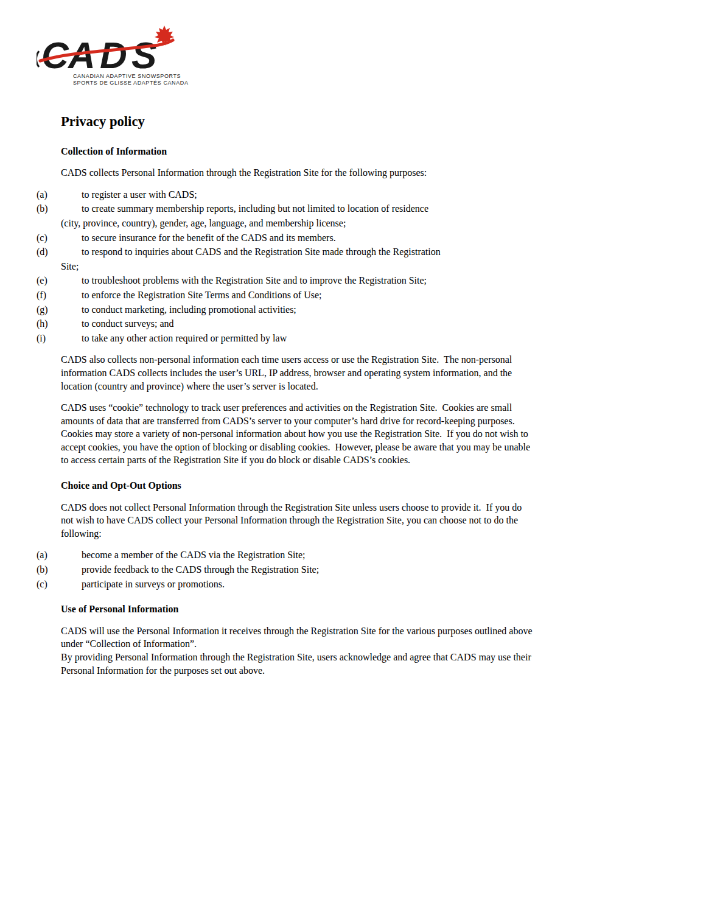C A D S CANADIAN ADAPTIVE SNOWSPORTS SPORTS DE GLISSE ADAPTÉS CANADA
Privacy policy
Collection of Information
CADS collects Personal Information through the Registration Site for the following purposes:
(a) to register a user with CADS;
(b) to create summary membership reports, including but not limited to location of residence
(city, province, country), gender, age, language, and membership license;
(c) to secure insurance for the benefit of the CADS and its members.
(d) to respond to inquiries about CADS and the Registration Site made through the Registration
Site;
(e) to troubleshoot problems with the Registration Site and to improve the Registration Site;
(f) to enforce the Registration Site Terms and Conditions of Use;
(g) to conduct marketing, including promotional activities;
(h) to conduct surveys; and
(i) to take any other action required or permitted by law
CADS also collects non-personal information each time users access or use the Registration Site. The non-personal information CADS collects includes the user’s URL, IP address, browser and operating system information, and the location (country and province) where the user’s server is located.
CADS uses “cookie” technology to track user preferences and activities on the Registration Site. Cookies are small amounts of data that are transferred from CADS’s server to your computer’s hard drive for record-keeping purposes. Cookies may store a variety of non-personal information about how you use the Registration Site. If you do not wish to accept cookies, you have the option of blocking or disabling cookies. However, please be aware that you may be unable to access certain parts of the Registration Site if you do block or disable CADS’s cookies.
Choice and Opt-Out Options
CADS does not collect Personal Information through the Registration Site unless users choose to provide it. If you do not wish to have CADS collect your Personal Information through the Registration Site, you can choose not to do the following:
(a) become a member of the CADS via the Registration Site;
(b) provide feedback to the CADS through the Registration Site;
(c) participate in surveys or promotions.
Use of Personal Information
CADS will use the Personal Information it receives through the Registration Site for the various purposes outlined above under “Collection of Information”.
By providing Personal Information through the Registration Site, users acknowledge and agree that CADS may use their Personal Information for the purposes set out above.